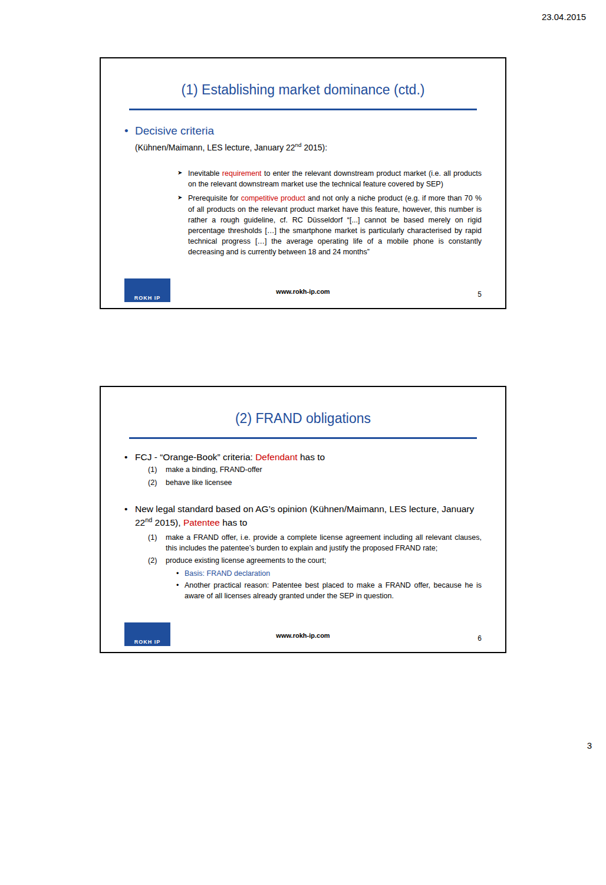23.04.2015
(1) Establishing market dominance (ctd.)
Decisive criteria
(Kühnen/Maimann, LES lecture, January 22nd 2015):
Inevitable requirement to enter the relevant downstream product market (i.e. all products on the relevant downstream market use the technical feature covered by SEP)
Prerequisite for competitive product and not only a niche product (e.g. if more than 70 % of all products on the relevant product market have this feature, however, this number is rather a rough guideline, cf. RC Düsseldorf “[...] cannot be based merely on rigid percentage thresholds […] the smartphone market is particularly characterised by rapid technical progress […] the average operating life of a mobile phone is constantly decreasing and is currently between 18 and 24 months”
ROKH IP
www.rokh-ip.com
5
(2) FRAND obligations
FCJ - “Orange-Book” criteria: Defendant has to
make a binding, FRAND-offer
behave like licensee
New legal standard based on AG’s opinion (Kühnen/Maimann, LES lecture, January 22nd 2015), Patentee has to
make a FRAND offer, i.e. provide a complete license agreement including all relevant clauses, this includes the patentee’s burden to explain and justify the proposed FRAND rate;
produce existing license agreements to the court;
Basis: FRAND declaration
Another practical reason: Patentee best placed to make a FRAND offer, because he is aware of all licenses already granted under the SEP in question.
ROKH IP
www.rokh-ip.com
6
3